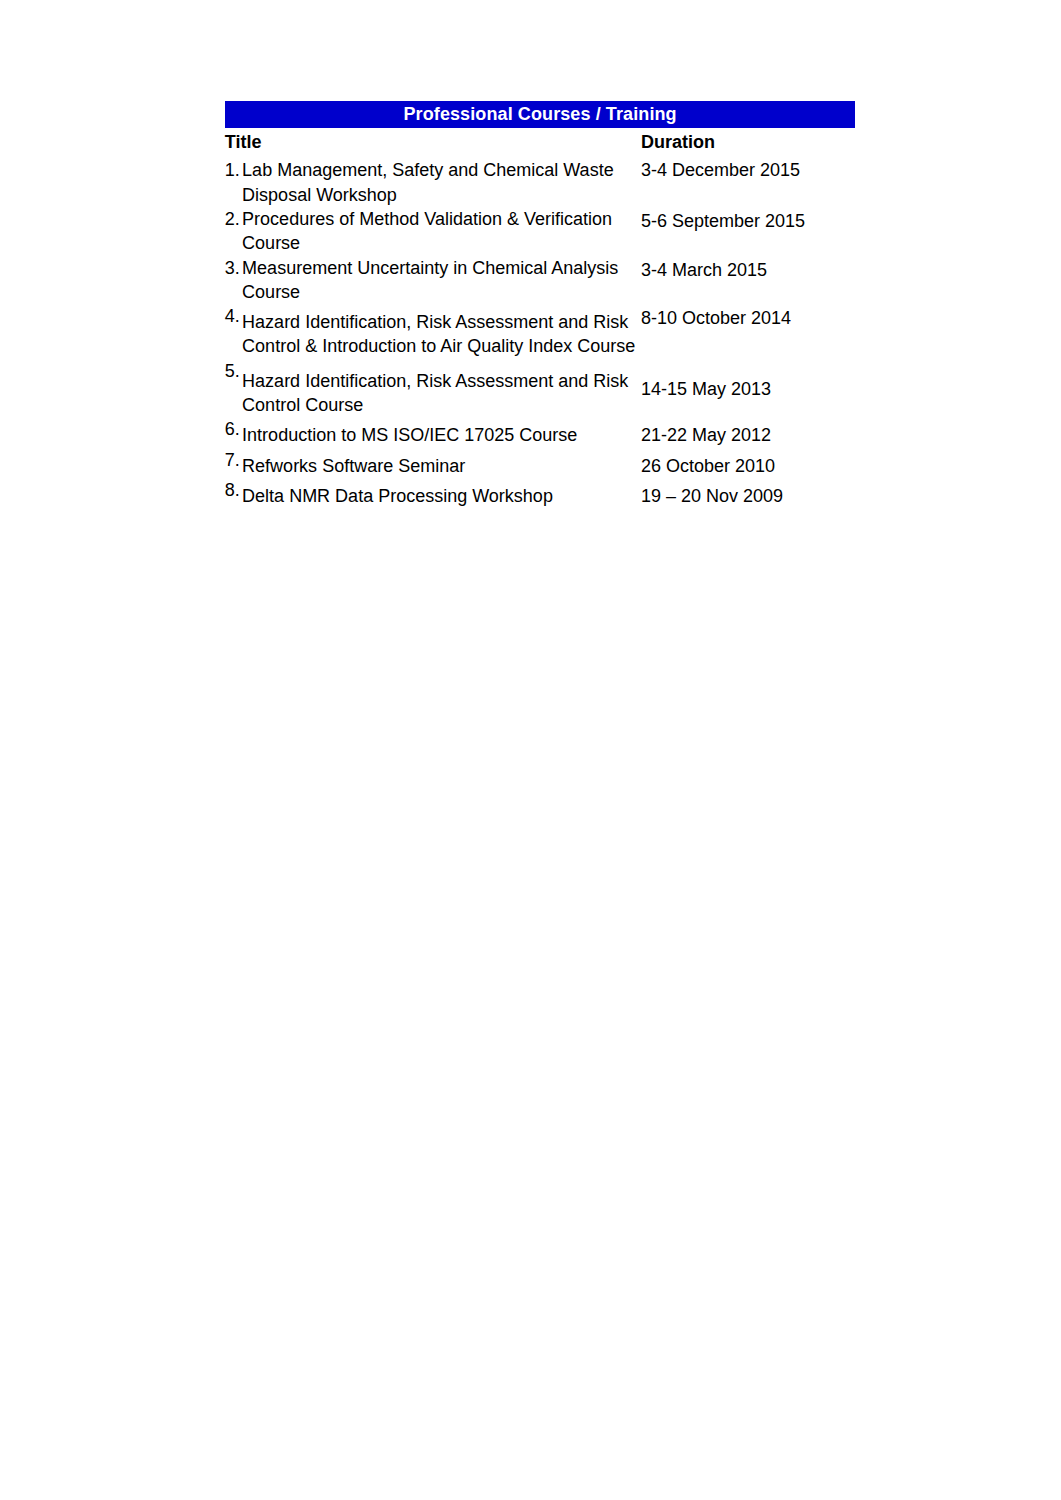Professional Courses / Training
| Title | Duration |
| --- | --- |
| 1. | Lab Management, Safety and Chemical Waste Disposal Workshop | 3-4 December 2015 |
| 2. | Procedures of Method Validation & Verification Course | 5-6 September 2015 |
| 3. | Measurement Uncertainty in Chemical Analysis Course | 3-4 March 2015 |
| 4. | Hazard Identification, Risk Assessment and Risk Control & Introduction to Air Quality Index Course | 8-10 October 2014 |
| 5. | Hazard Identification, Risk Assessment and Risk Control Course | 14-15 May 2013 |
| 6. | Introduction to MS ISO/IEC 17025 Course | 21-22 May 2012 |
| 7. | Refworks Software Seminar | 26 October 2010 |
| 8. | Delta NMR Data Processing Workshop | 19 – 20 Nov 2009 |